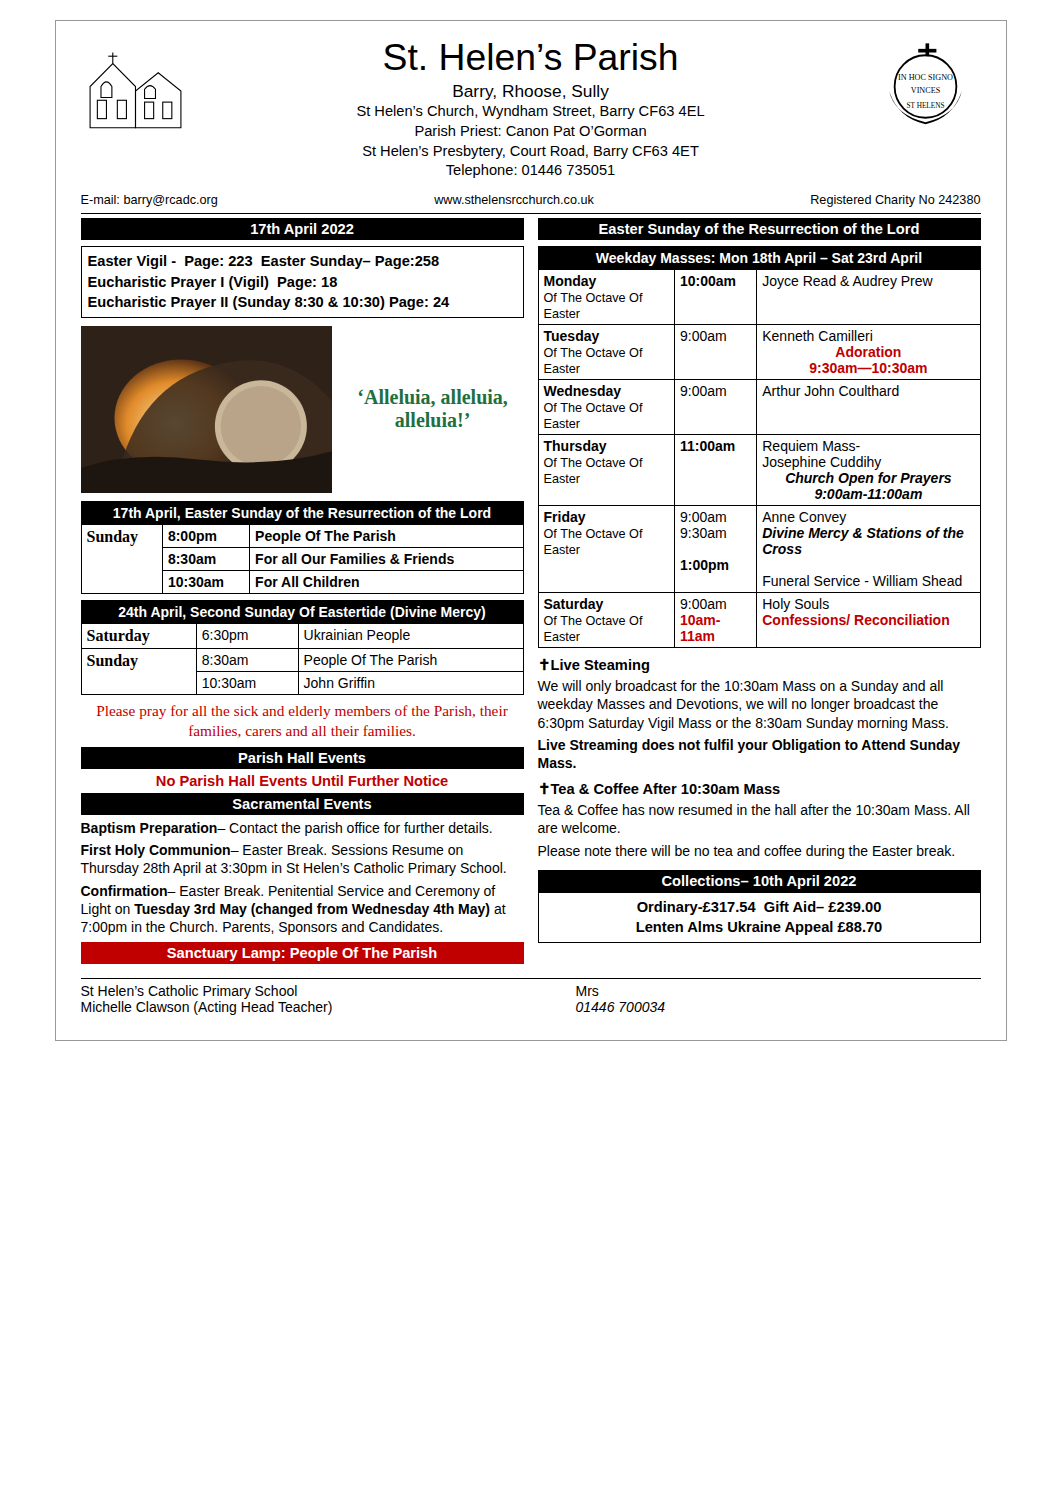St. Helen’s Parish
Barry, Rhoose, Sully
St Helen’s Church, Wyndham Street, Barry CF63 4EL
Parish Priest: Canon Pat O’Gorman
St Helen’s Presbytery, Court Road, Barry CF63 4ET
Telephone: 01446 735051
E-mail: barry@rcadc.org www.sthelensrcchurch.co.uk Registered Charity No 242380
17th April 2022
Easter Sunday of the Resurrection of the Lord
Easter Vigil - Page: 223 Easter Sunday– Page:258
Eucharistic Prayer I (Vigil) Page: 18
Eucharistic Prayer II (Sunday 8:30 & 10:30) Page: 24
‘Alleluia, alleluia, alleluia!’
| 17th April, Easter Sunday of the Resurrection of the Lord |
| --- |
| Sunday | 8:00pm | People Of The Parish |
| 8:30am | For all Our Families & Friends |
| 10:30am | For All Children |
| 24th April, Second Sunday Of Eastertide (Divine Mercy) |
| --- |
| Saturday | 6:30pm | Ukrainian People |
| Sunday | 8:30am | People Of The Parish |
| 10:30am | John Griffin |
Please pray for all the sick and elderly members of the Parish, their families, carers and all their families.
Parish Hall Events
No Parish Hall Events Until Further Notice
Sacramental Events
Baptism Preparation– Contact the parish office for further details.
First Holy Communion– Easter Break. Sessions Resume on Thursday 28th April at 3:30pm in St Helen’s Catholic Primary School.
Confirmation– Easter Break. Penitential Service and Ceremony of Light on Tuesday 3rd May (changed from Wednesday 4th May) at 7:00pm in the Church. Parents, Sponsors and Candidates.
Sanctuary Lamp: People Of The Parish
| Weekday Masses: Mon 18th April – Sat 23rd April |
| --- |
| Monday Of The Octave Of Easter | 10:00am | Joyce Read & Audrey Prew |
| Tuesday Of The Octave Of Easter | 9:00am | Kenneth Camilleri Adoration 9:30am—10:30am |
| Wednesday Of The Octave Of Easter | 9:00am | Arthur John Coulthard |
| Thursday Of The Octave Of Easter | 11:00am | Requiem Mass- Josephine Cuddihy Church Open for Prayers 9:00am-11:00am |
| Friday Of The Octave Of Easter | 9:00am 9:30am 1:00pm | Anne Convey Divine Mercy & Stations of the Cross Funeral Service - William Shead |
| Saturday Of The Octave Of Easter | 9:00am 10am-11am | Holy Souls Confessions/ Reconciliation |
✝Live Steaming
We will only broadcast for the 10:30am Mass on a Sunday and all weekday Masses and Devotions, we will no longer broadcast the 6:30pm Saturday Vigil Mass or the 8:30am Sunday morning Mass.
Live Streaming does not fulfil your Obligation to Attend Sunday Mass.
✝Tea & Coffee After 10:30am Mass
Tea & Coffee has now resumed in the hall after the 10:30am Mass. All are welcome.
Please note there will be no tea and coffee during the Easter break.
Collections– 10th April 2022
Ordinary-£317.54 Gift Aid– £239.00
Lenten Alms Ukraine Appeal £88.70
St Helen’s Catholic Primary School
Michelle Clawson (Acting Head Teacher)
Mrs
01446 700034